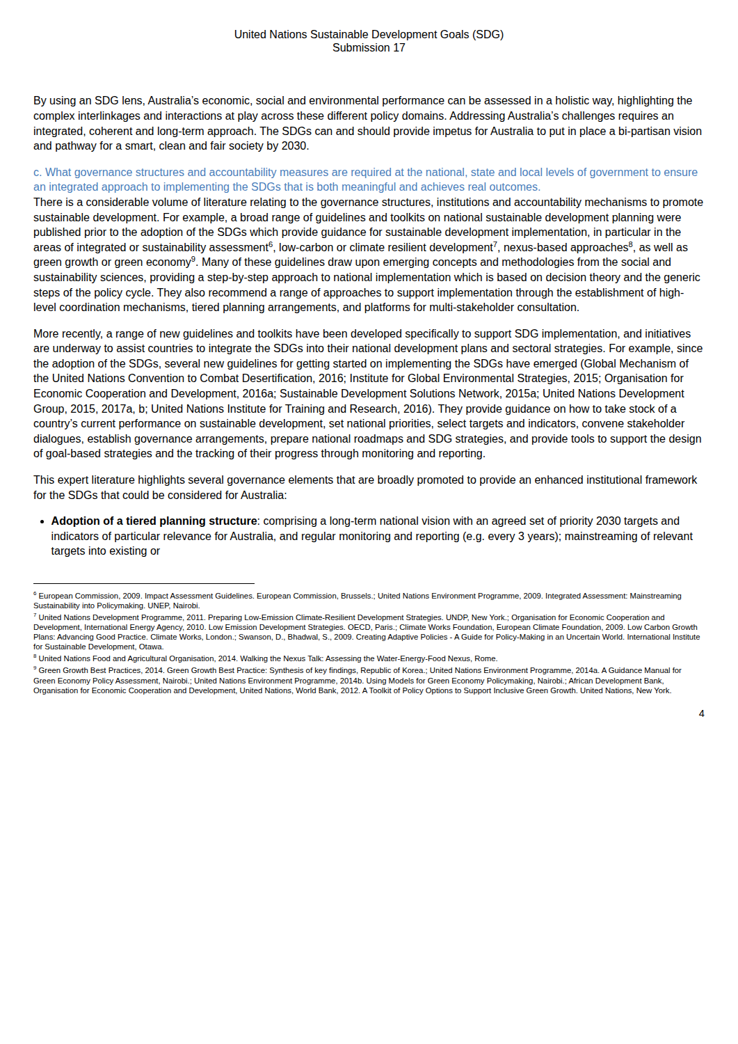United Nations Sustainable Development Goals (SDG)
Submission 17
By using an SDG lens, Australia’s economic, social and environmental performance can be assessed in a holistic way, highlighting the complex interlinkages and interactions at play across these different policy domains. Addressing Australia’s challenges requires an integrated, coherent and long-term approach. The SDGs can and should provide impetus for Australia to put in place a bi-partisan vision and pathway for a smart, clean and fair society by 2030.
c. What governance structures and accountability measures are required at the national, state and local levels of government to ensure an integrated approach to implementing the SDGs that is both meaningful and achieves real outcomes.
There is a considerable volume of literature relating to the governance structures, institutions and accountability mechanisms to promote sustainable development. For example, a broad range of guidelines and toolkits on national sustainable development planning were published prior to the adoption of the SDGs which provide guidance for sustainable development implementation, in particular in the areas of integrated or sustainability assessment6, low-carbon or climate resilient development7, nexus-based approaches8, as well as green growth or green economy9. Many of these guidelines draw upon emerging concepts and methodologies from the social and sustainability sciences, providing a step-by-step approach to national implementation which is based on decision theory and the generic steps of the policy cycle. They also recommend a range of approaches to support implementation through the establishment of high-level coordination mechanisms, tiered planning arrangements, and platforms for multi-stakeholder consultation.
More recently, a range of new guidelines and toolkits have been developed specifically to support SDG implementation, and initiatives are underway to assist countries to integrate the SDGs into their national development plans and sectoral strategies. For example, since the adoption of the SDGs, several new guidelines for getting started on implementing the SDGs have emerged (Global Mechanism of the United Nations Convention to Combat Desertification, 2016; Institute for Global Environmental Strategies, 2015; Organisation for Economic Cooperation and Development, 2016a; Sustainable Development Solutions Network, 2015a; United Nations Development Group, 2015, 2017a, b; United Nations Institute for Training and Research, 2016). They provide guidance on how to take stock of a country’s current performance on sustainable development, set national priorities, select targets and indicators, convene stakeholder dialogues, establish governance arrangements, prepare national roadmaps and SDG strategies, and provide tools to support the design of goal-based strategies and the tracking of their progress through monitoring and reporting.
This expert literature highlights several governance elements that are broadly promoted to provide an enhanced institutional framework for the SDGs that could be considered for Australia:
Adoption of a tiered planning structure: comprising a long-term national vision with an agreed set of priority 2030 targets and indicators of particular relevance for Australia, and regular monitoring and reporting (e.g. every 3 years); mainstreaming of relevant targets into existing or
6 European Commission, 2009. Impact Assessment Guidelines. European Commission, Brussels.; United Nations Environment Programme, 2009. Integrated Assessment: Mainstreaming Sustainability into Policymaking. UNEP, Nairobi.
7 United Nations Development Programme, 2011. Preparing Low-Emission Climate-Resilient Development Strategies. UNDP, New York.; Organisation for Economic Cooperation and Development, International Energy Agency, 2010. Low Emission Development Strategies. OECD, Paris.; Climate Works Foundation, European Climate Foundation, 2009. Low Carbon Growth Plans: Advancing Good Practice. Climate Works, London.; Swanson, D., Bhadwal, S., 2009. Creating Adaptive Policies - A Guide for Policy-Making in an Uncertain World. International Institute for Sustainable Development, Otawa.
8 United Nations Food and Agricultural Organisation, 2014. Walking the Nexus Talk: Assessing the Water-Energy-Food Nexus, Rome.
9 Green Growth Best Practices, 2014. Green Growth Best Practice: Synthesis of key findings, Republic of Korea.; United Nations Environment Programme, 2014a. A Guidance Manual for Green Economy Policy Assessment, Nairobi.; United Nations Environment Programme, 2014b. Using Models for Green Economy Policymaking, Nairobi.; African Development Bank, Organisation for Economic Cooperation and Development, United Nations, World Bank, 2012. A Toolkit of Policy Options to Support Inclusive Green Growth. United Nations, New York.
4